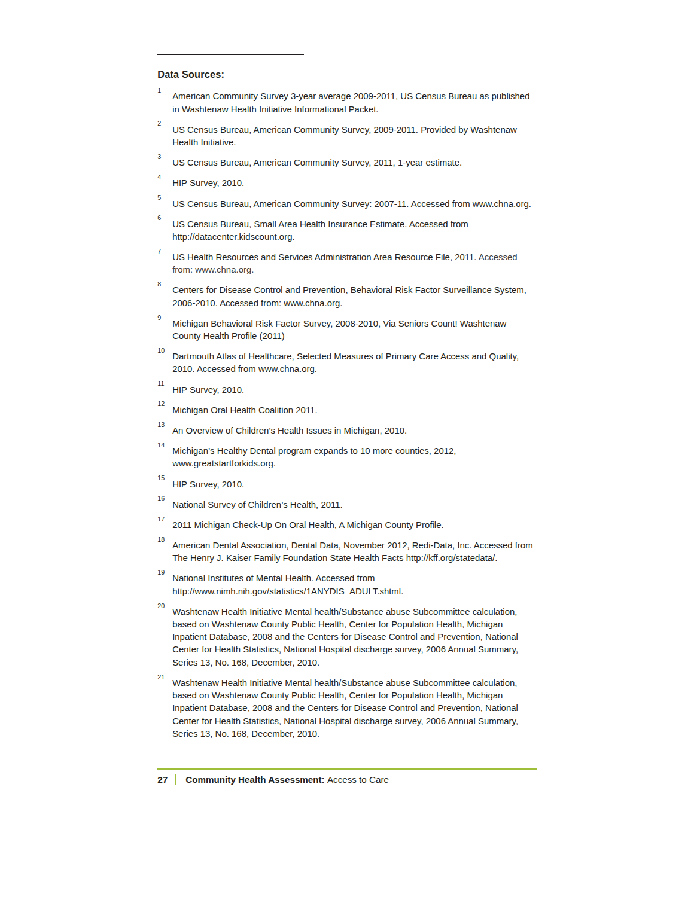Data Sources:
American Community Survey 3-year average 2009-2011, US Census Bureau as published in Washtenaw Health Initiative Informational Packet.
US Census Bureau, American Community Survey, 2009-2011. Provided by Washtenaw Health Initiative.
US Census Bureau, American Community Survey, 2011, 1-year estimate.
HIP Survey, 2010.
US Census Bureau, American Community Survey: 2007-11. Accessed from www.chna.org.
US Census Bureau, Small Area Health Insurance Estimate. Accessed from http://datacenter.kidscount.org.
US Health Resources and Services Administration Area Resource File, 2011. Accessed from: www.chna.org.
Centers for Disease Control and Prevention, Behavioral Risk Factor Surveillance System, 2006-2010. Accessed from: www.chna.org.
Michigan Behavioral Risk Factor Survey, 2008-2010, Via Seniors Count! Washtenaw County Health Profile (2011)
Dartmouth Atlas of Healthcare, Selected Measures of Primary Care Access and Quality, 2010. Accessed from www.chna.org.
HIP Survey, 2010.
Michigan Oral Health Coalition 2011.
An Overview of Children’s Health Issues in Michigan, 2010.
Michigan’s Healthy Dental program expands to 10 more counties, 2012, www.greatstartforkids.org.
HIP Survey, 2010.
National Survey of Children’s Health, 2011.
2011 Michigan Check-Up On Oral Health, A Michigan County Profile.
American Dental Association, Dental Data, November 2012, Redi-Data, Inc. Accessed from The Henry J. Kaiser Family Foundation State Health Facts http://kff.org/statedata/.
National Institutes of Mental Health. Accessed from
http://www.nimh.nih.gov/statistics/1ANYDIS_ADULT.shtml.
Washtenaw Health Initiative Mental health/Substance abuse Subcommittee calculation, based on Washtenaw County Public Health, Center for Population Health, Michigan Inpatient Database, 2008 and the Centers for Disease Control and Prevention, National Center for Health Statistics, National Hospital discharge survey, 2006 Annual Summary, Series 13, No. 168, December, 2010.
Washtenaw Health Initiative Mental health/Substance abuse Subcommittee calculation, based on Washtenaw County Public Health, Center for Population Health, Michigan Inpatient Database, 2008 and the Centers for Disease Control and Prevention, National Center for Health Statistics, National Hospital discharge survey, 2006 Annual Summary, Series 13, No. 168, December, 2010.
27 Community Health Assessment: Access to Care